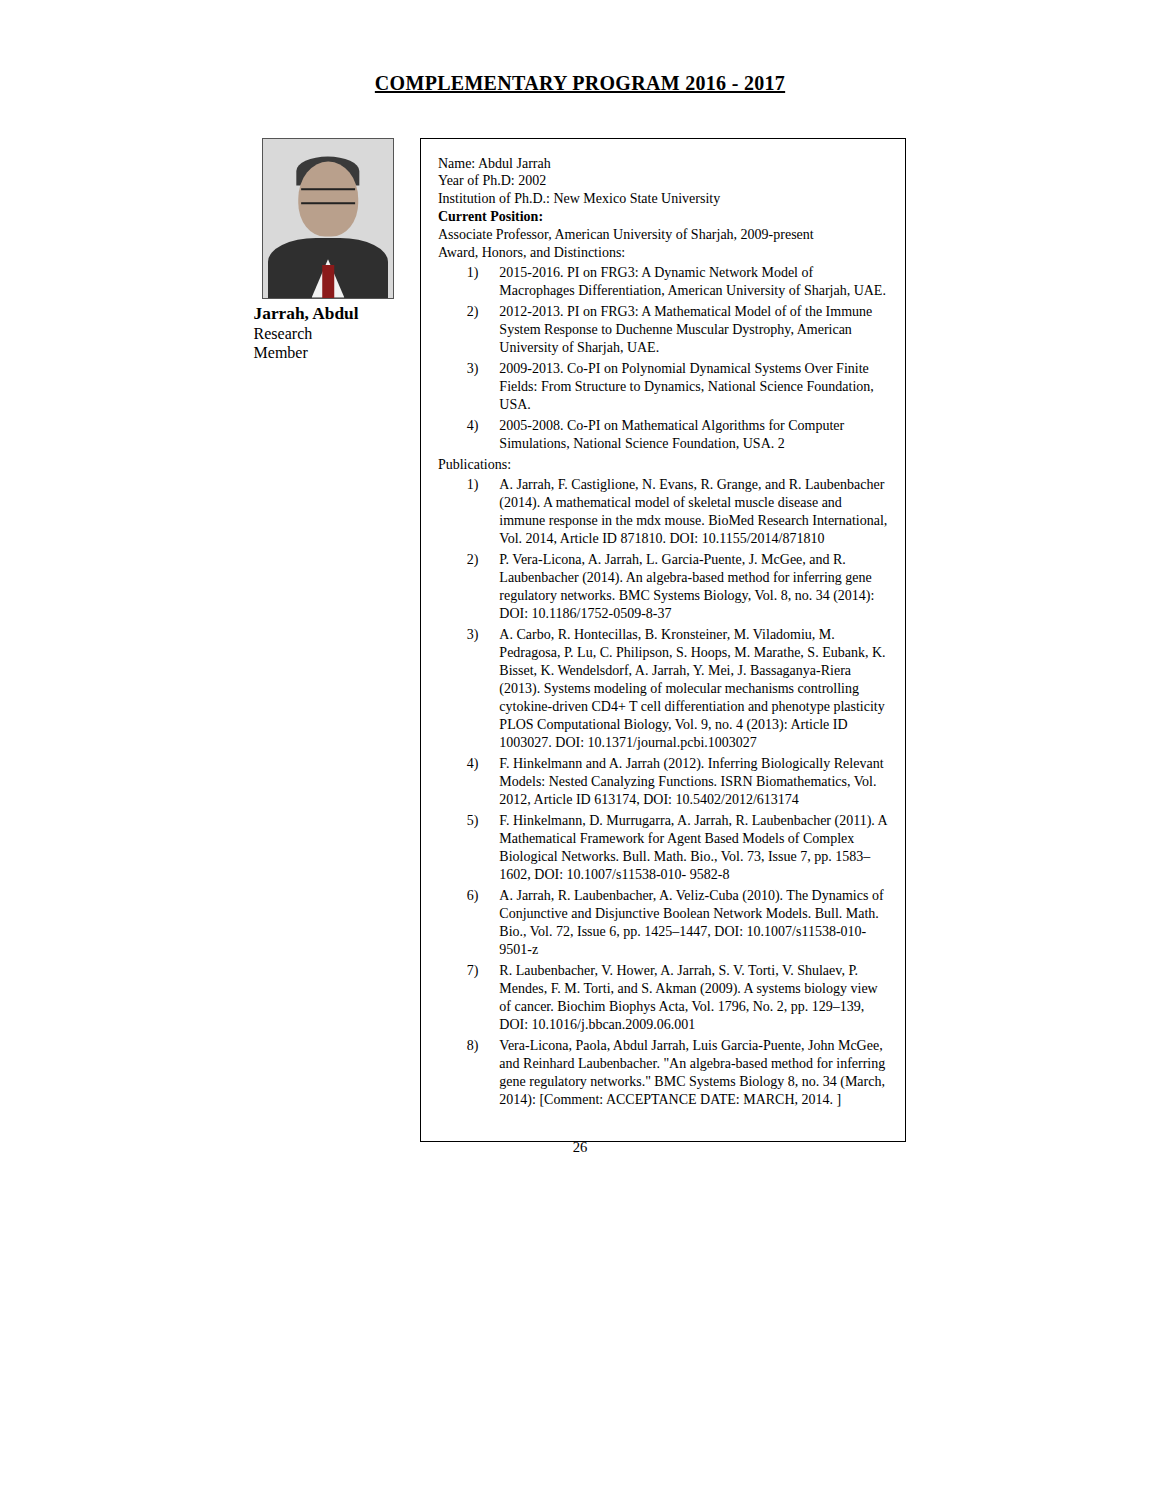COMPLEMENTARY PROGRAM 2016 - 2017
Jarrah, Abdul
Research
Member
Name: Abdul Jarrah
Year of Ph.D: 2002
Institution of Ph.D.: New Mexico State University
Current Position:
Associate Professor, American University of Sharjah, 2009-present
Award, Honors, and Distinctions:
2015-2016. PI on FRG3: A Dynamic Network Model of Macrophages Differentiation, American University of Sharjah, UAE.
2012-2013. PI on FRG3: A Mathematical Model of of the Immune System Response to Duchenne Muscular Dystrophy, American University of Sharjah, UAE.
2009-2013. Co-PI on Polynomial Dynamical Systems Over Finite Fields: From Structure to Dynamics, National Science Foundation, USA.
2005-2008. Co-PI on Mathematical Algorithms for Computer Simulations, National Science Foundation, USA. 2
Publications:
A. Jarrah, F. Castiglione, N. Evans, R. Grange, and R. Laubenbacher (2014). A mathematical model of skeletal muscle disease and immune response in the mdx mouse. BioMed Research International, Vol. 2014, Article ID 871810. DOI: 10.1155/2014/871810
P. Vera-Licona, A. Jarrah, L. Garcia-Puente, J. McGee, and R. Laubenbacher (2014). An algebra-based method for inferring gene regulatory networks. BMC Systems Biology, Vol. 8, no. 34 (2014): DOI: 10.1186/1752-0509-8-37
A. Carbo, R. Hontecillas, B. Kronsteiner, M. Viladomiu, M. Pedragosa, P. Lu, C. Philipson, S. Hoops, M. Marathe, S. Eubank, K. Bisset, K. Wendelsdorf, A. Jarrah, Y. Mei, J. Bassaganya-Riera (2013). Systems modeling of molecular mechanisms controlling cytokine-driven CD4+ T cell differentiation and phenotype plasticity PLOS Computational Biology, Vol. 9, no. 4 (2013): Article ID 1003027. DOI: 10.1371/journal.pcbi.1003027
F. Hinkelmann and A. Jarrah (2012). Inferring Biologically Relevant Models: Nested Canalyzing Functions. ISRN Biomathematics, Vol. 2012, Article ID 613174, DOI: 10.5402/2012/613174
F. Hinkelmann, D. Murrugarra, A. Jarrah, R. Laubenbacher (2011). A Mathematical Framework for Agent Based Models of Complex Biological Networks. Bull. Math. Bio., Vol. 73, Issue 7, pp. 1583–1602, DOI: 10.1007/s11538-010- 9582-8
A. Jarrah, R. Laubenbacher, A. Veliz-Cuba (2010). The Dynamics of Conjunctive and Disjunctive Boolean Network Models. Bull. Math. Bio., Vol. 72, Issue 6, pp. 1425–1447, DOI: 10.1007/s11538-010-9501-z
R. Laubenbacher, V. Hower, A. Jarrah, S. V. Torti, V. Shulaev, P. Mendes, F. M. Torti, and S. Akman (2009). A systems biology view of cancer. Biochim Biophys Acta, Vol. 1796, No. 2, pp. 129–139, DOI: 10.1016/j.bbcan.2009.06.001
Vera-Licona, Paola, Abdul Jarrah, Luis Garcia-Puente, John McGee, and Reinhard Laubenbacher. "An algebra-based method for inferring gene regulatory networks." BMC Systems Biology 8, no. 34 (March, 2014): [Comment: ACCEPTANCE DATE: MARCH, 2014. ]
26